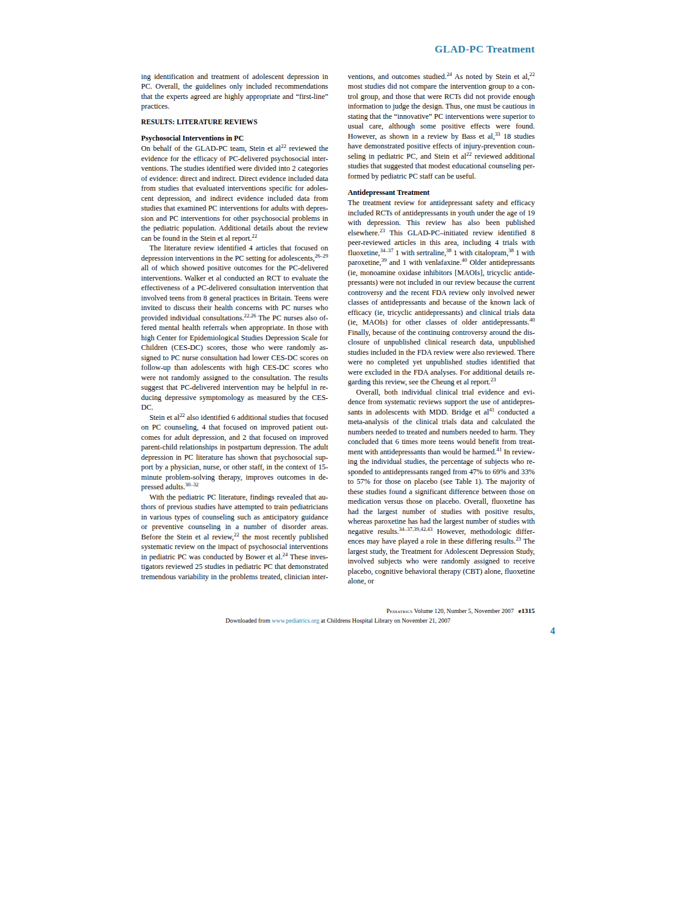GLAD-PC Treatment
ing identification and treatment of adolescent depression in PC. Overall, the guidelines only included recommendations that the experts agreed are highly appropriate and “first-line” practices.
Results: Literature Reviews
Psychosocial Interventions in PC
On behalf of the GLAD-PC team, Stein et al22 reviewed the evidence for the efficacy of PC-delivered psychosocial interventions. The studies identified were divided into 2 categories of evidence: direct and indirect. Direct evidence included data from studies that evaluated interventions specific for adolescent depression, and indirect evidence included data from studies that examined PC interventions for adults with depression and PC interventions for other psychosocial problems in the pediatric population. Additional details about the review can be found in the Stein et al report.22
The literature review identified 4 articles that focused on depression interventions in the PC setting for adolescents,26–29 all of which showed positive outcomes for the PC-delivered interventions. Walker et al conducted an RCT to evaluate the effectiveness of a PC-delivered consultation intervention that involved teens from 8 general practices in Britain. Teens were invited to discuss their health concerns with PC nurses who provided individual consultations.22,26 The PC nurses also offered mental health referrals when appropriate. In those with high Center for Epidemiological Studies Depression Scale for Children (CES-DC) scores, those who were randomly assigned to PC nurse consultation had lower CES-DC scores on follow-up than adolescents with high CES-DC scores who were not randomly assigned to the consultation. The results suggest that PC-delivered intervention may be helpful in reducing depressive symptomology as measured by the CES-DC.
Stein et al22 also identified 6 additional studies that focused on PC counseling, 4 that focused on improved patient outcomes for adult depression, and 2 that focused on improved parent-child relationships in postpartum depression. The adult depression in PC literature has shown that psychosocial support by a physician, nurse, or other staff, in the context of 15-minute problem-solving therapy, improves outcomes in depressed adults.30–32
With the pediatric PC literature, findings revealed that authors of previous studies have attempted to train pediatricians in various types of counseling such as anticipatory guidance or preventive counseling in a number of disorder areas. Before the Stein et al review,22 the most recently published systematic review on the impact of psychosocial interventions in pediatric PC was conducted by Bower et al.24 These investigators reviewed 25 studies in pediatric PC that demonstrated tremendous variability in the problems treated, clinician interventions, and outcomes studied.24 As noted by Stein et al,22 most studies did not compare the intervention group to a control group, and those that were RCTs did not provide enough information to judge the design. Thus, one must be cautious in stating that the “innovative” PC interventions were superior to usual care, although some positive effects were found. However, as shown in a review by Bass et al,33 18 studies have demonstrated positive effects of injury-prevention counseling in pediatric PC, and Stein et al22 reviewed additional studies that suggested that modest educational counseling performed by pediatric PC staff can be useful.
Antidepressant Treatment
The treatment review for antidepressant safety and efficacy included RCTs of antidepressants in youth under the age of 19 with depression. This review has also been published elsewhere.23 This GLAD-PC–initiated review identified 8 peer-reviewed articles in this area, including 4 trials with fluoxetine,34–37 1 with sertraline,38 1 with citalopram,38 1 with paroxetine,39 and 1 with venlafaxine.40 Older antidepressants (ie, monoamine oxidase inhibitors [MAOIs], tricyclic antidepressants) were not included in our review because the current controversy and the recent FDA review only involved newer classes of antidepressants and because of the known lack of efficacy (ie, tricyclic antidepressants) and clinical trials data (ie, MAOIs) for other classes of older antidepressants.40 Finally, because of the continuing controversy around the disclosure of unpublished clinical research data, unpublished studies included in the FDA review were also reviewed. There were no completed yet unpublished studies identified that were excluded in the FDA analyses. For additional details regarding this review, see the Cheung et al report.23
Overall, both individual clinical trial evidence and evidence from systematic reviews support the use of antidepressants in adolescents with MDD. Bridge et al41 conducted a meta-analysis of the clinical trials data and calculated the numbers needed to treated and numbers needed to harm. They concluded that 6 times more teens would benefit from treatment with antidepressants than would be harmed.41 In reviewing the individual studies, the percentage of subjects who responded to antidepressants ranged from 47% to 69% and 33% to 57% for those on placebo (see Table 1). The majority of these studies found a significant difference between those on medication versus those on placebo. Overall, fluoxetine has had the largest number of studies with positive results, whereas paroxetine has had the largest number of studies with negative results.34–37,39,42,43 However, methodologic differences may have played a role in these differing results.23 The largest study, the Treatment for Adolescent Depression Study, involved subjects who were randomly assigned to receive placebo, cognitive behavioral therapy (CBT) alone, fluoxetine alone, or
Pediatrics Volume 120, Number 5, November 2007 e1315
Downloaded from www.pediatrics.org at Childrens Hospital Library on November 21, 2007
4